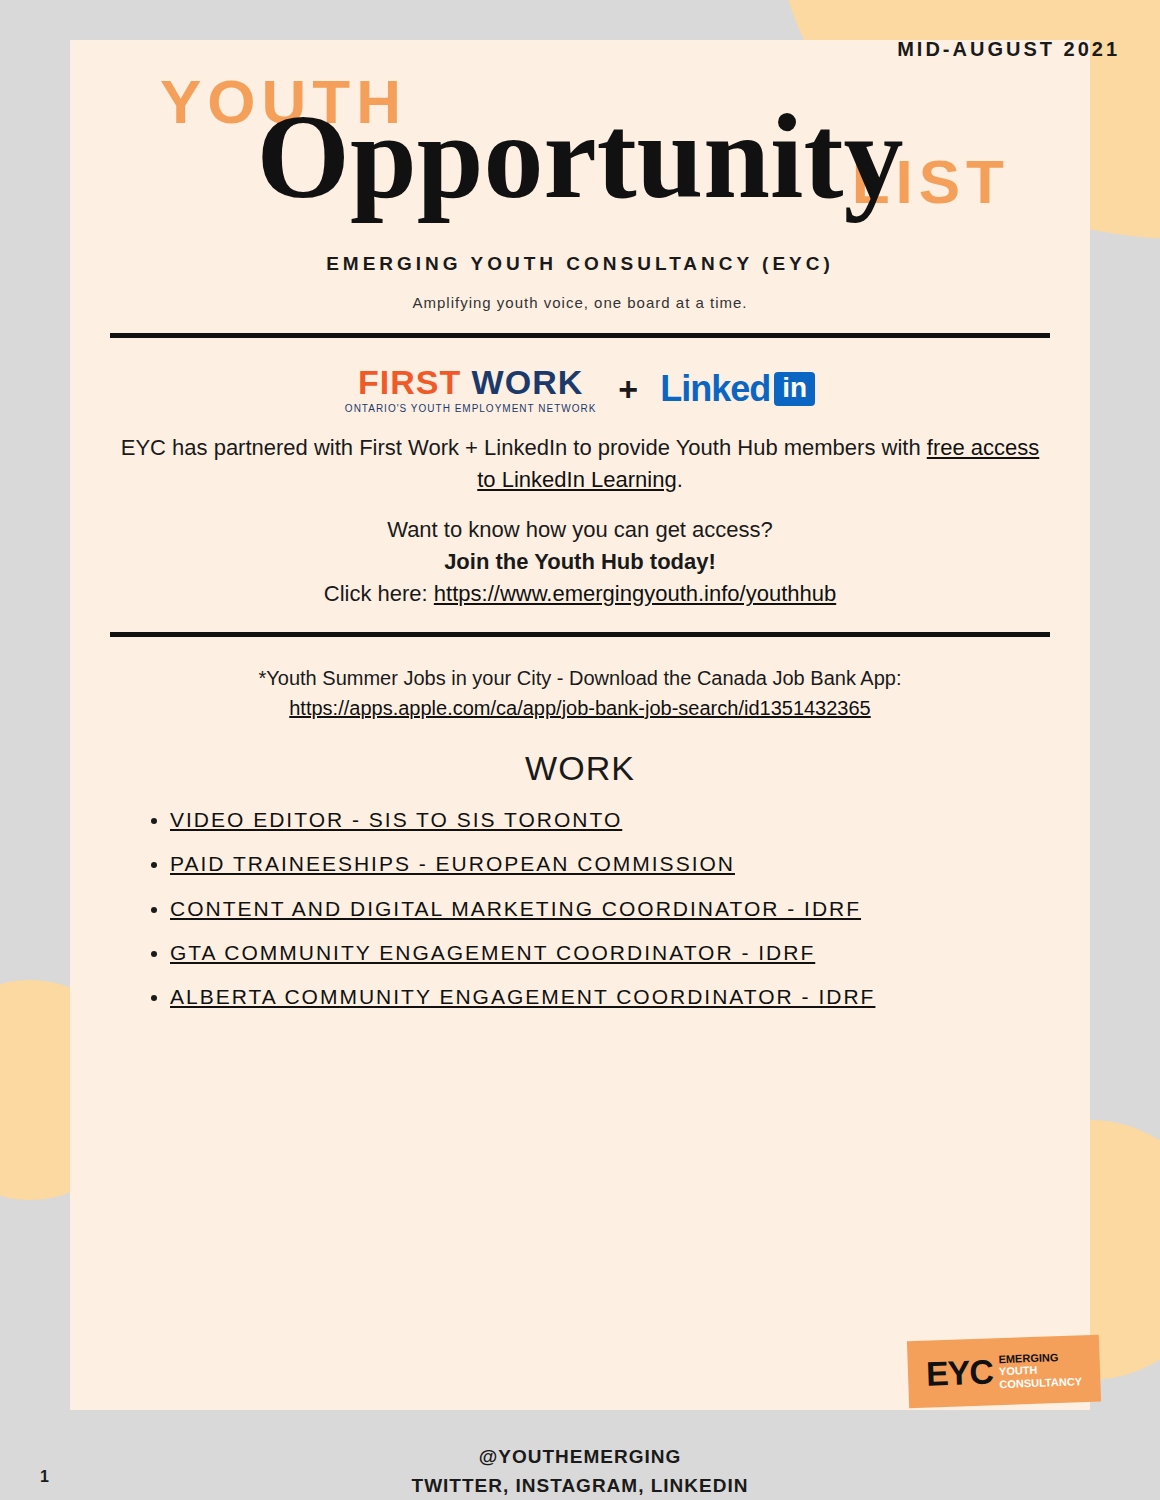MID-AUGUST 2021
YOUTH LIST
Opportunity
EMERGING YOUTH CONSULTANCY (EYC)
Amplifying youth voice, one board at a time.
FIRST WORK
ONTARIO'S YOUTH EMPLOYMENT NETWORK
+
Linked in
EYC has partnered with First Work + LinkedIn to provide Youth Hub members with free access to LinkedIn Learning. Want to know how you can get access?
Join the Youth Hub today!
Click here: https://www.emergingyouth.info/youthhub
*Youth Summer Jobs in your City - Download the Canada Job Bank App:
https://apps.apple.com/ca/app/job-bank-job-search/id1351432365
WORK
VIDEO EDITOR - SIS TO SIS TORONTO
PAID TRAINEESHIPS - EUROPEAN COMMISSION
CONTENT AND DIGITAL MARKETING COORDINATOR - IDRF
GTA COMMUNITY ENGAGEMENT COORDINATOR - IDRF
ALBERTA COMMUNITY ENGAGEMENT COORDINATOR - IDRF
EYC EMERGING
YOUTH
CONSULTANCY
@YOUTHEMERGING
TWITTER, INSTAGRAM, LINKEDIN
1